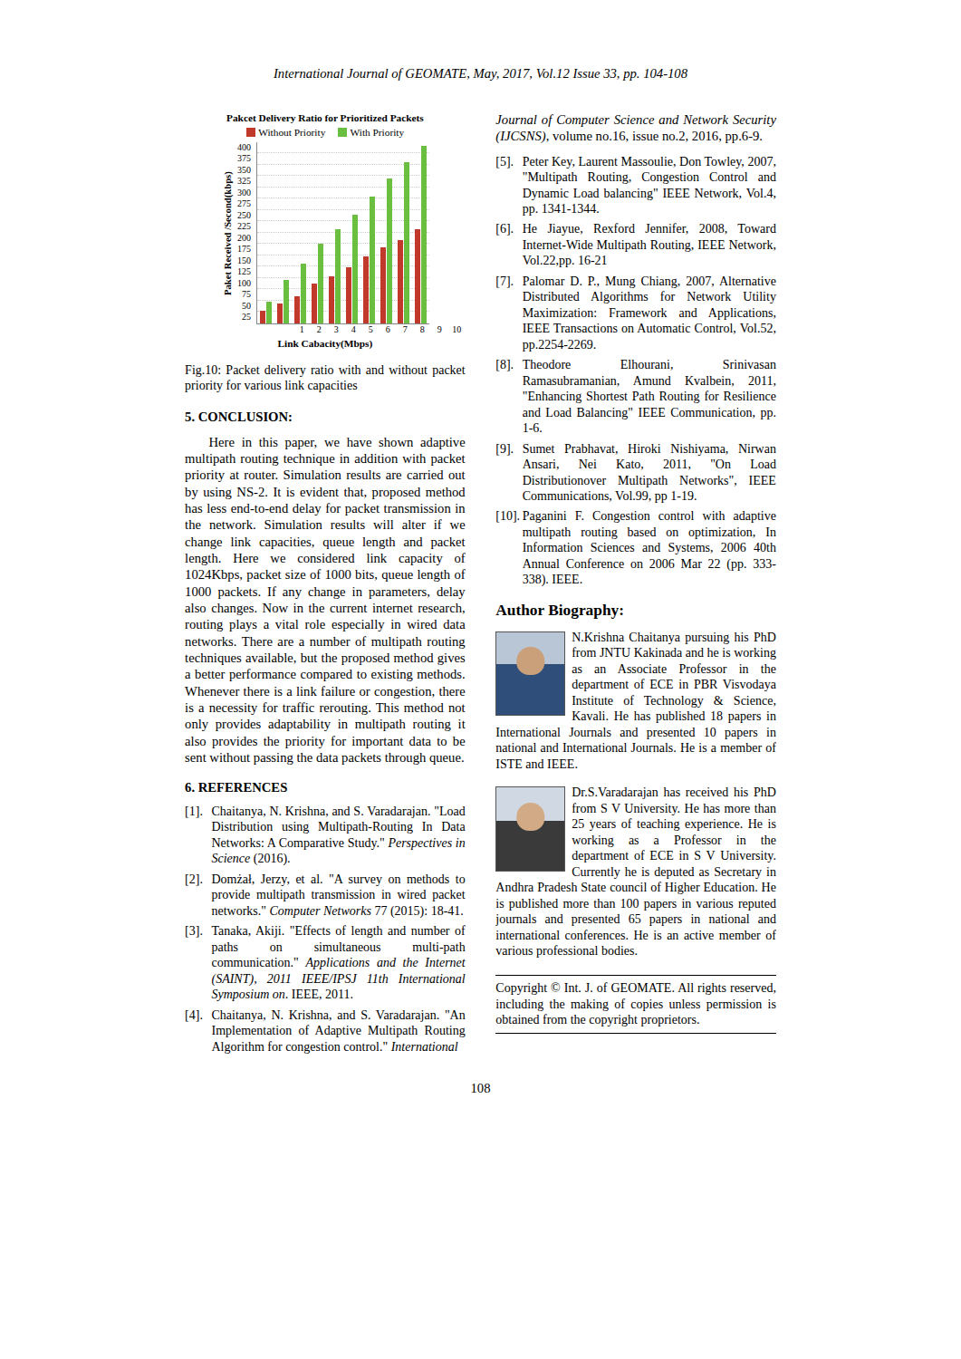International Journal of GEOMATE, May, 2017, Vol.12 Issue 33, pp. 104-108
Pakcet Delivery Ratio for Prioritized Packets
Without Priority With Priority
Paket Received /Second(kbps)
400375350325300275250225200175150125100755025
12345678910
Link Cabacity(Mbps)
Fig.10: Packet delivery ratio with and without packet priority for various link capacities
5. CONCLUSION:
Here in this paper, we have shown adaptive multipath routing technique in addition with packet priority at router. Simulation results are carried out by using NS-2. It is evident that, proposed method has less end-to-end delay for packet transmission in the network. Simulation results will alter if we change link capacities, queue length and packet length. Here we considered link capacity of 1024Kbps, packet size of 1000 bits, queue length of 1000 packets. If any change in parameters, delay also changes. Now in the current internet research, routing plays a vital role especially in wired data networks. There are a number of multipath routing techniques available, but the proposed method gives a better performance compared to existing methods. Whenever there is a link failure or congestion, there is a necessity for traffic rerouting. This method not only provides adaptability in multipath routing it also provides the priority for important data to be sent without passing the data packets through queue.
6. REFERENCES
[1]. Chaitanya, N. Krishna, and S. Varadarajan. "Load Distribution using Multipath-Routing In Data Networks: A Comparative Study." Perspectives in Science (2016).
[2]. Domżał, Jerzy, et al. "A survey on methods to provide multipath transmission in wired packet networks." Computer Networks 77 (2015): 18-41.
[3]. Tanaka, Akiji. "Effects of length and number of paths on simultaneous multi-path communication." Applications and the Internet (SAINT), 2011 IEEE/IPSJ 11th International Symposium on. IEEE, 2011.
[4]. Chaitanya, N. Krishna, and S. Varadarajan. "An Implementation of Adaptive Multipath Routing Algorithm for congestion control." International
Journal of Computer Science and Network Security (IJCSNS), volume no.16, issue no.2, 2016, pp.6-9.
[5]. Peter Key, Laurent Massoulie, Don Towley, 2007, "Multipath Routing, Congestion Control and Dynamic Load balancing" IEEE Network, Vol.4, pp. 1341-1344.
[6]. He Jiayue, Rexford Jennifer, 2008, Toward Internet-Wide Multipath Routing, IEEE Network, Vol.22,pp. 16-21
[7]. Palomar D. P., Mung Chiang, 2007, Alternative Distributed Algorithms for Network Utility Maximization: Framework and Applications, IEEE Transactions on Automatic Control, Vol.52, pp.2254-2269.
[8]. Theodore Elhourani, Srinivasan Ramasubramanian, Amund Kvalbein, 2011, "Enhancing Shortest Path Routing for Resilience and Load Balancing" IEEE Communication, pp. 1-6.
[9]. Sumet Prabhavat, Hiroki Nishiyama, Nirwan Ansari, Nei Kato, 2011, "On Load Distributionover Multipath Networks", IEEE Communications, Vol.99, pp 1-19.
[10]. Paganini F. Congestion control with adaptive multipath routing based on optimization, In Information Sciences and Systems, 2006 40th Annual Conference on 2006 Mar 22 (pp. 333-338). IEEE.
Author Biography:
N.Krishna Chaitanya pursuing his PhD from JNTU Kakinada and he is working as an Associate Professor in the department of ECE in PBR Visvodaya Institute of Technology & Science, Kavali. He has published 18 papers in International Journals and presented 10 papers in national and International Journals. He is a member of ISTE and IEEE.
Dr.S.Varadarajan has received his PhD from S V University. He has more than 25 years of teaching experience. He is working as a Professor in the department of ECE in S V University. Currently he is deputed as Secretary in Andhra Pradesh State council of Higher Education. He is published more than 100 papers in various reputed journals and presented 65 papers in national and international conferences. He is an active member of various professional bodies.
Copyright © Int. J. of GEOMATE. All rights reserved, including the making of copies unless permission is obtained from the copyright proprietors.
108